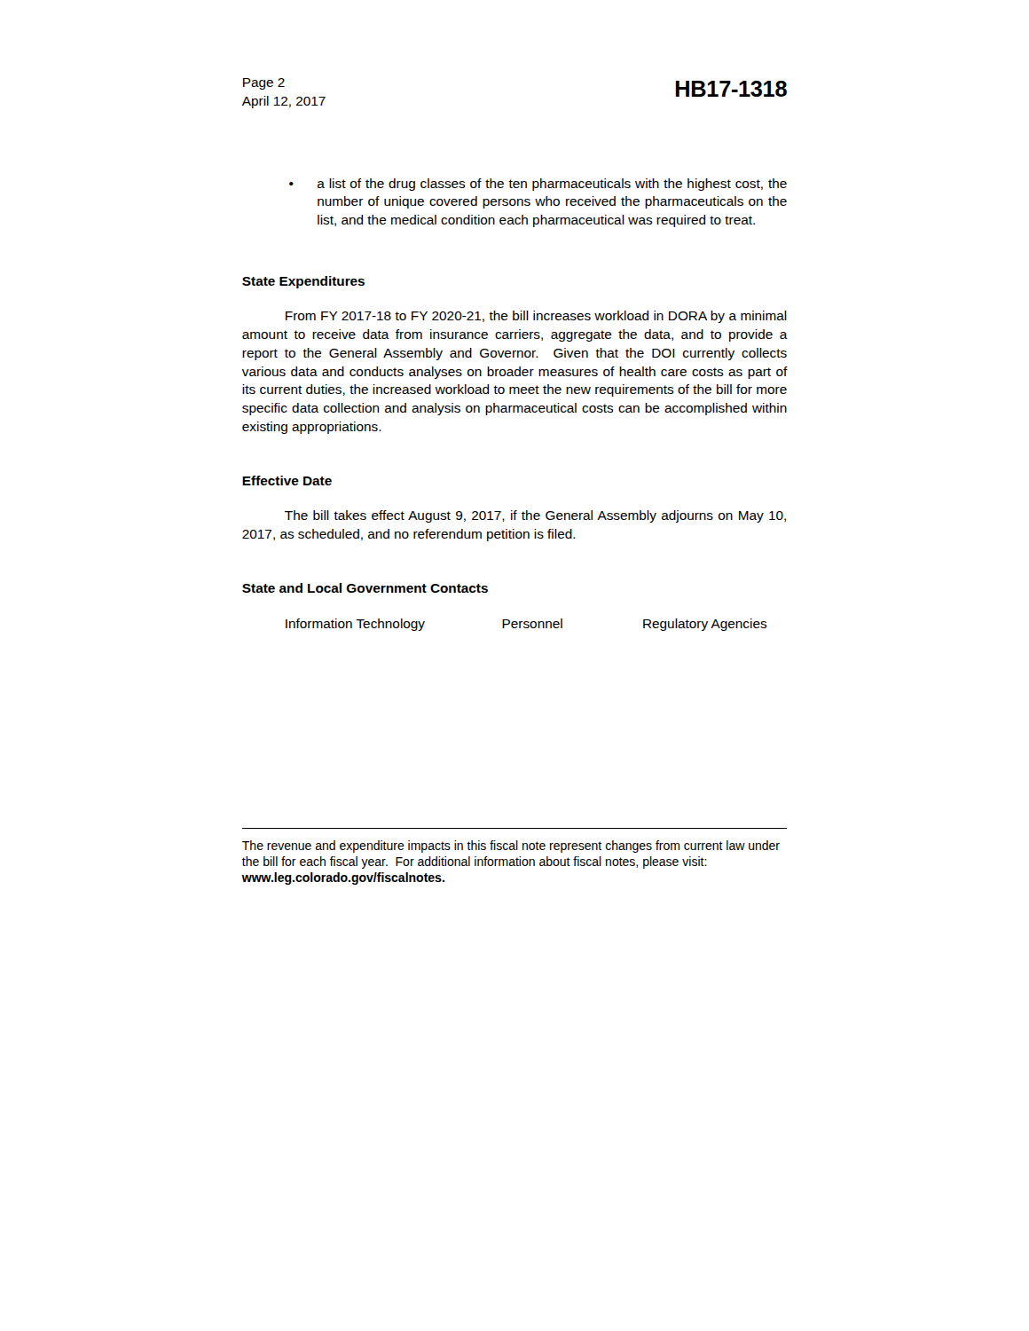Page 2
April 12, 2017
HB17-1318
•
a list of the drug classes of the ten pharmaceuticals with the highest cost, the number of unique covered persons who received the pharmaceuticals on the list, and the medical condition each pharmaceutical was required to treat.
State Expenditures
From FY 2017-18 to FY 2020-21, the bill increases workload in DORA by a minimal amount to receive data from insurance carriers, aggregate the data, and to provide a report to the General Assembly and Governor. Given that the DOI currently collects various data and conducts analyses on broader measures of health care costs as part of its current duties, the increased workload to meet the new requirements of the bill for more specific data collection and analysis on pharmaceutical costs can be accomplished within existing appropriations.
Effective Date
The bill takes effect August 9, 2017, if the General Assembly adjourns on May 10, 2017, as scheduled, and no referendum petition is filed.
State and Local Government Contacts
Information Technology Personnel Regulatory Agencies
The revenue and expenditure impacts in this fiscal note represent changes from current law under the bill for each fiscal year. For additional information about fiscal notes, please visit: www.leg.colorado.gov/fiscalnotes.